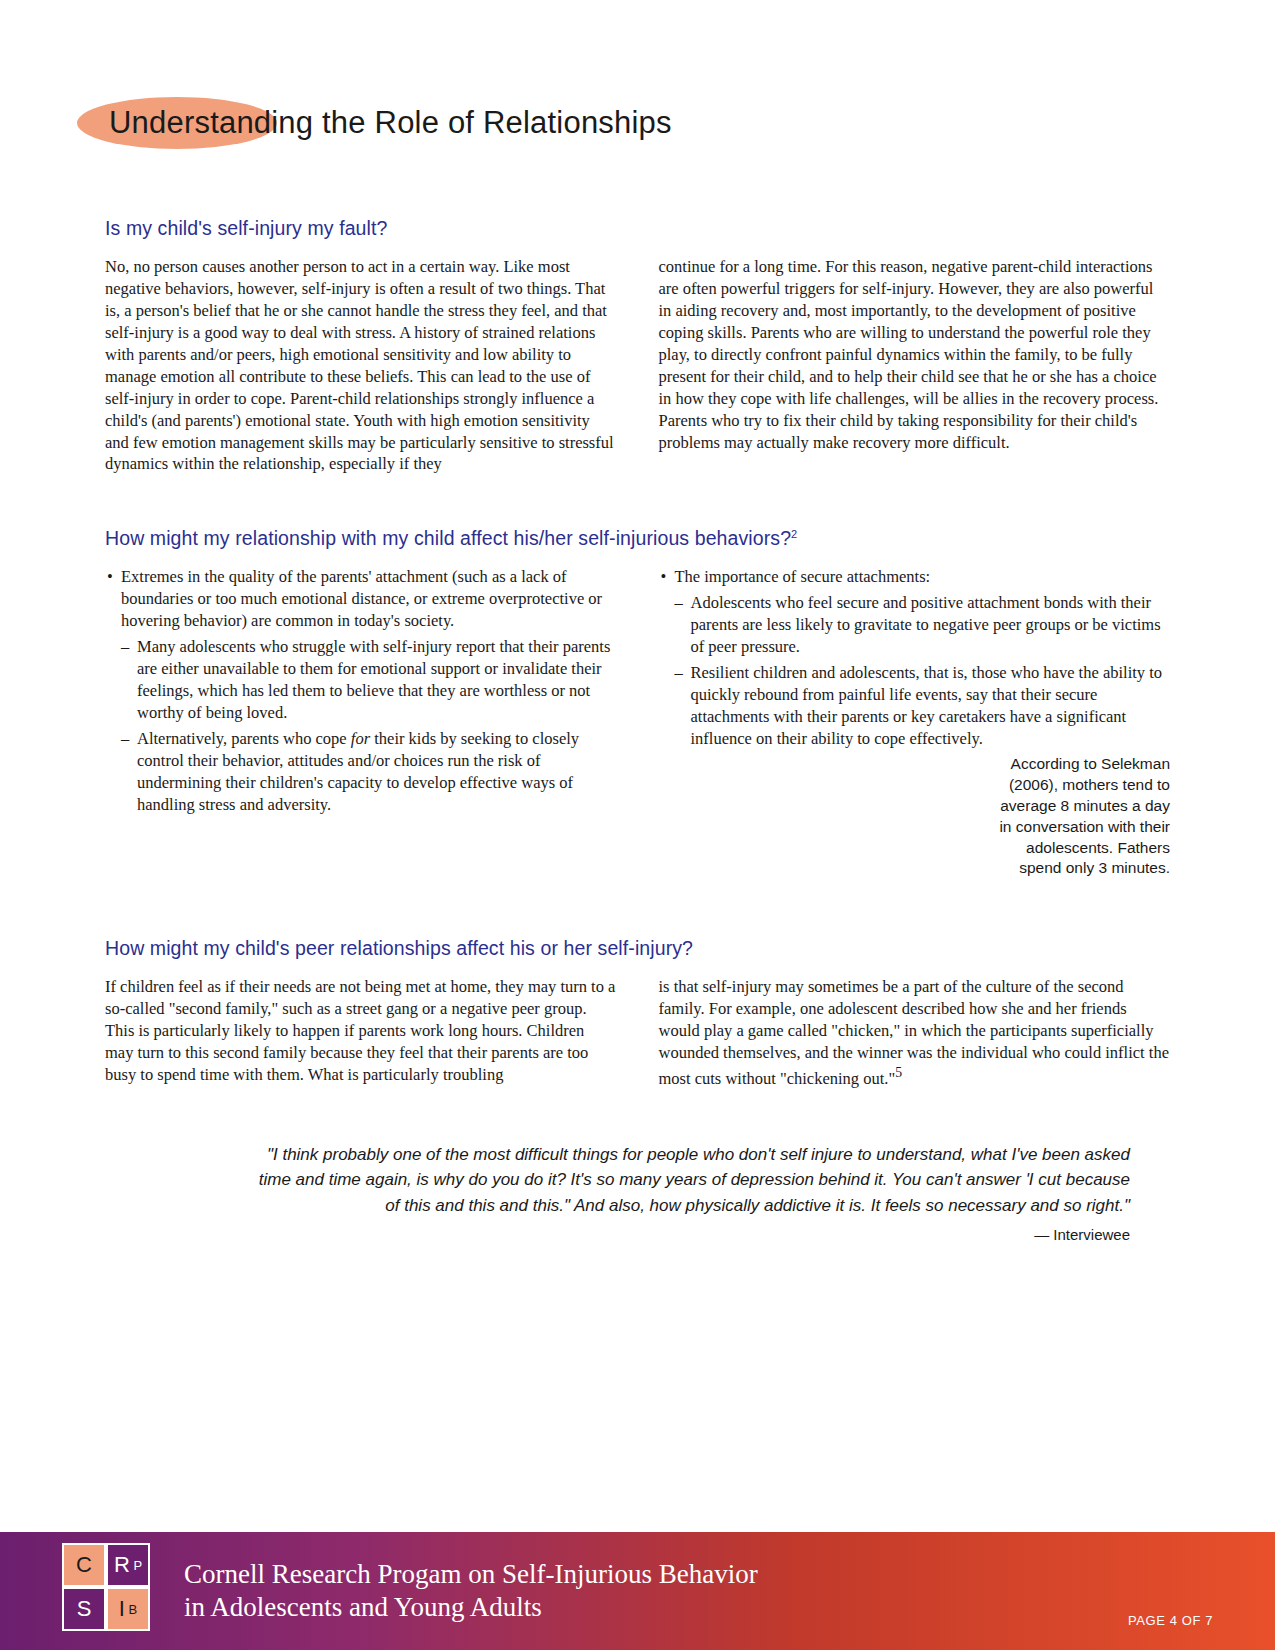Understanding the Role of Relationships
Is my child's self-injury my fault?
No, no person causes another person to act in a certain way. Like most negative behaviors, however, self-injury is often a result of two things. That is, a person's belief that he or she cannot handle the stress they feel, and that self-injury is a good way to deal with stress. A history of strained relations with parents and/or peers, high emotional sensitivity and low ability to manage emotion all contribute to these beliefs. This can lead to the use of self-injury in order to cope. Parent-child relationships strongly influence a child's (and parents') emotional state. Youth with high emotion sensitivity and few emotion management skills may be particularly sensitive to stressful dynamics within the relationship, especially if they
continue for a long time. For this reason, negative parent-child interactions are often powerful triggers for self-injury. However, they are also powerful in aiding recovery and, most importantly, to the development of positive coping skills. Parents who are willing to understand the powerful role they play, to directly confront painful dynamics within the family, to be fully present for their child, and to help their child see that he or she has a choice in how they cope with life challenges, will be allies in the recovery process. Parents who try to fix their child by taking responsibility for their child's problems may actually make recovery more difficult.
How might my relationship with my child affect his/her self-injurious behaviors?2
Extremes in the quality of the parents' attachment (such as a lack of boundaries or too much emotional distance, or extreme overprotective or hovering behavior) are common in today's society.
Many adolescents who struggle with self-injury report that their parents are either unavailable to them for emotional support or invalidate their feelings, which has led them to believe that they are worthless or not worthy of being loved.
Alternatively, parents who cope for their kids by seeking to closely control their behavior, attitudes and/or choices run the risk of undermining their children's capacity to develop effective ways of handling stress and adversity.
The importance of secure attachments:
Adolescents who feel secure and positive attachment bonds with their parents are less likely to gravitate to negative peer groups or be victims of peer pressure.
Resilient children and adolescents, that is, those who have the ability to quickly rebound from painful life events, say that their secure attachments with their parents or key caretakers have a significant influence on their ability to cope effectively.
According to Selekman (2006), mothers tend to average 8 minutes a day in conversation with their adolescents. Fathers spend only 3 minutes.
How might my child's peer relationships affect his or her self-injury?
If children feel as if their needs are not being met at home, they may turn to a so-called "second family," such as a street gang or a negative peer group. This is particularly likely to happen if parents work long hours. Children may turn to this second family because they feel that their parents are too busy to spend time with them. What is particularly troubling
is that self-injury may sometimes be a part of the culture of the second family. For example, one adolescent described how she and her friends would play a game called "chicken," in which the participants superficially wounded themselves, and the winner was the individual who could inflict the most cuts without "chickening out."5
"I think probably one of the most difficult things for people who don't self injure to understand, what I've been asked time and time again, is why do you do it? It's so many years of depression behind it. You can't answer 'I cut because of this and this and this." And also, how physically addictive it is. It feels so necessary and so right." — Interviewee
C
R P
S
I B
Cornell Research Progam on Self-Injurious Behavior
in Adolescents and Young Adults
PAGE 4 OF 7